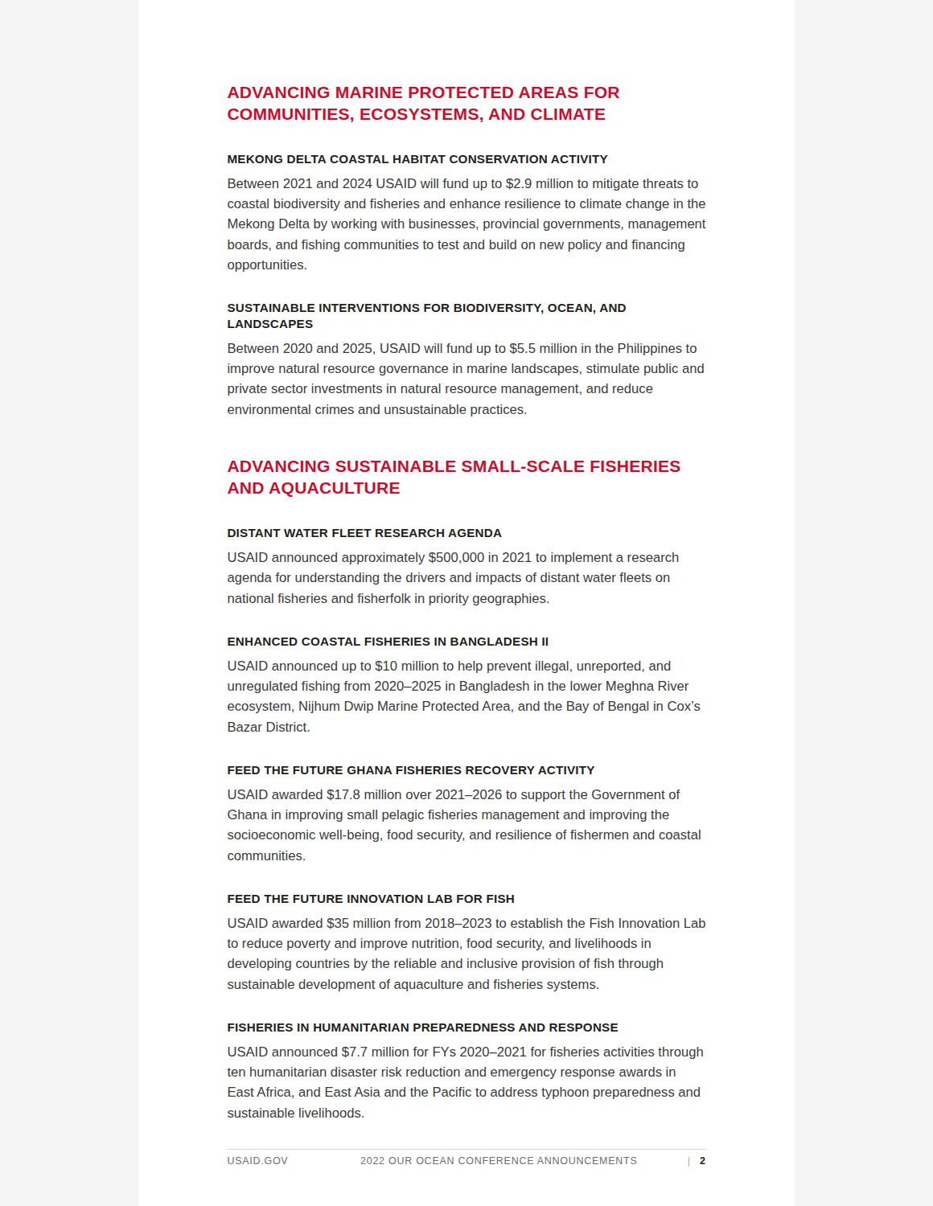Advancing Marine Protected Areas for Communities, Ecosystems, and Climate
Mekong Delta Coastal Habitat Conservation Activity
Between 2021 and 2024 USAID will fund up to $2.9 million to mitigate threats to coastal biodiversity and fisheries and enhance resilience to climate change in the Mekong Delta by working with businesses, provincial governments, management boards, and fishing communities to test and build on new policy and financing opportunities.
Sustainable Interventions for Biodiversity, Ocean, and Landscapes
Between 2020 and 2025, USAID will fund up to $5.5 million in the Philippines to improve natural resource governance in marine landscapes, stimulate public and private sector investments in natural resource management, and reduce environmental crimes and unsustainable practices.
Advancing Sustainable Small-Scale Fisheries and Aquaculture
Distant Water Fleet Research Agenda
USAID announced approximately $500,000 in 2021 to implement a research agenda for understanding the drivers and impacts of distant water fleets on national fisheries and fisherfolk in priority geographies.
Enhanced Coastal Fisheries in Bangladesh II
USAID announced up to $10 million to help prevent illegal, unreported, and unregulated fishing from 2020–2025 in Bangladesh in the lower Meghna River ecosystem, Nijhum Dwip Marine Protected Area, and the Bay of Bengal in Cox’s Bazar District.
Feed the Future Ghana Fisheries Recovery Activity
USAID awarded $17.8 million over 2021–2026 to support the Government of Ghana in improving small pelagic fisheries management and improving the socioeconomic well-being, food security, and resilience of fishermen and coastal communities.
Feed the Future Innovation Lab for Fish
USAID awarded $35 million from 2018–2023 to establish the Fish Innovation Lab to reduce poverty and improve nutrition, food security, and livelihoods in developing countries by the reliable and inclusive provision of fish through sustainable development of aquaculture and fisheries systems.
Fisheries in Humanitarian Preparedness and Response
USAID announced $7.7 million for FYs 2020–2021 for fisheries activities through ten humanitarian disaster risk reduction and emergency response awards in East Africa, and East Asia and the Pacific to address typhoon preparedness and sustainable livelihoods.
USAID.GOV
2022 Our Ocean Conference Announcements
|2